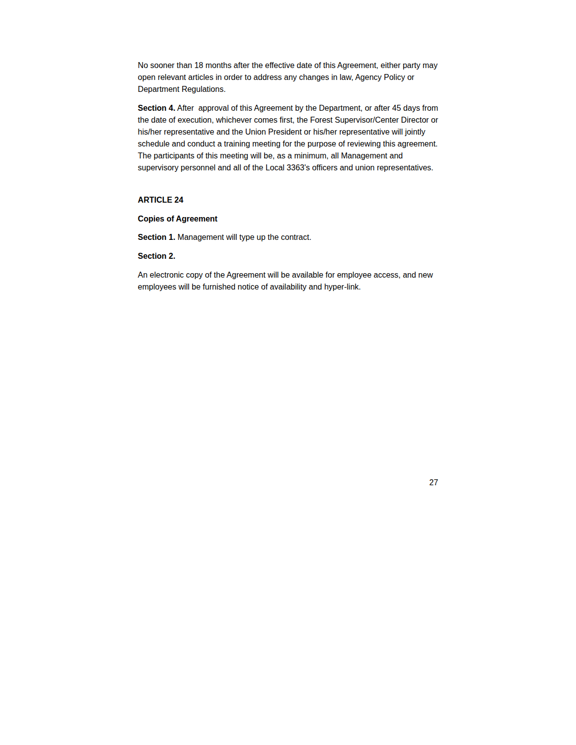No sooner than 18 months after the effective date of this Agreement, either party may open relevant articles in order to address any changes in law, Agency Policy or Department Regulations.
Section 4. After approval of this Agreement by the Department, or after 45 days from the date of execution, whichever comes first, the Forest Supervisor/Center Director or his/her representative and the Union President or his/her representative will jointly schedule and conduct a training meeting for the purpose of reviewing this agreement. The participants of this meeting will be, as a minimum, all Management and supervisory personnel and all of the Local 3363's officers and union representatives.
ARTICLE 24
Copies of Agreement
Section 1. Management will type up the contract.
Section 2.
An electronic copy of the Agreement will be available for employee access, and new employees will be furnished notice of availability and hyper-link.
27